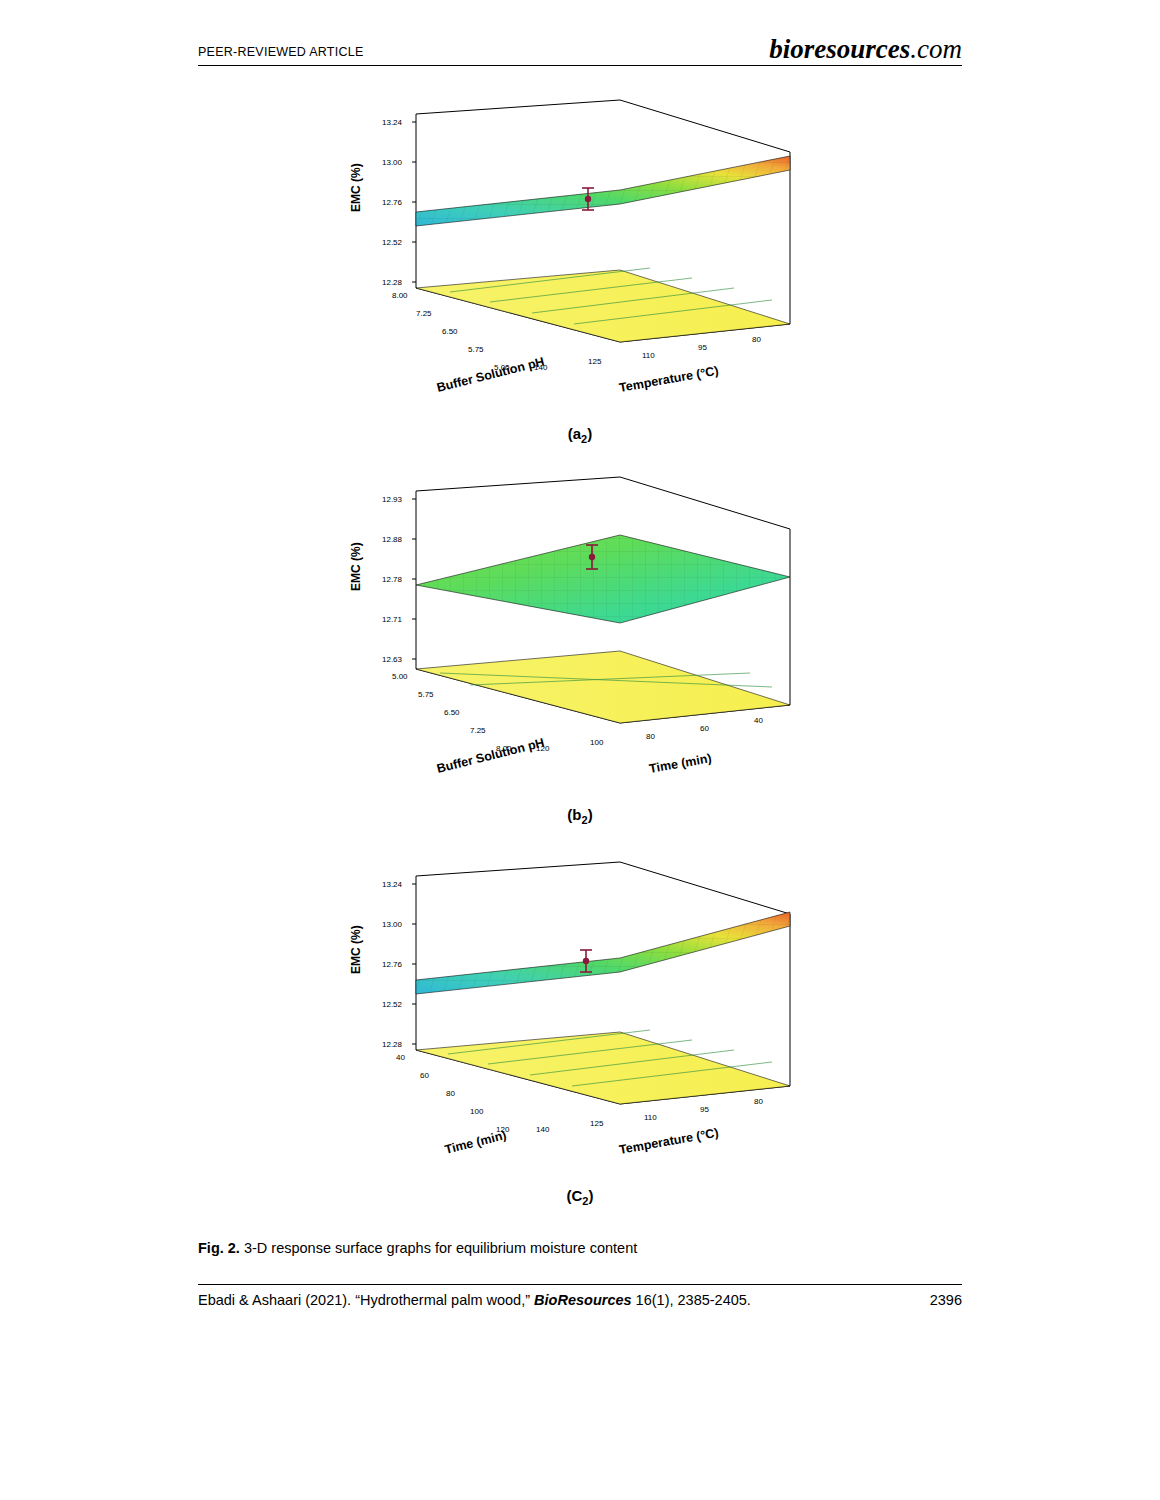PEER-REVIEWED ARTICLE
bioresources.com
13.24 13.00 12.76 12.52 12.28 EMC (%) 8.00 7.25 6.50 5.75 5.00 140 125 110 95 80 Buffer Solution pH Temperature (°C)
(a2)
12.93 12.88 12.78 12.71 12.63 EMC (%) 5.00 5.75 6.50 7.25 8.00 120 100 80 60 40 Buffer Solution pH Time (min)
(b2)
13.24 13.00 12.76 12.52 12.28 EMC (%) 40 60 80 100 120 140 125 110 95 80 Time (min) Temperature (°C)
(C2)
Fig. 2. 3-D response surface graphs for equilibrium moisture content
Ebadi & Ashaari (2021). “Hydrothermal palm wood,” BioResources 16(1), 2385-2405.
2396